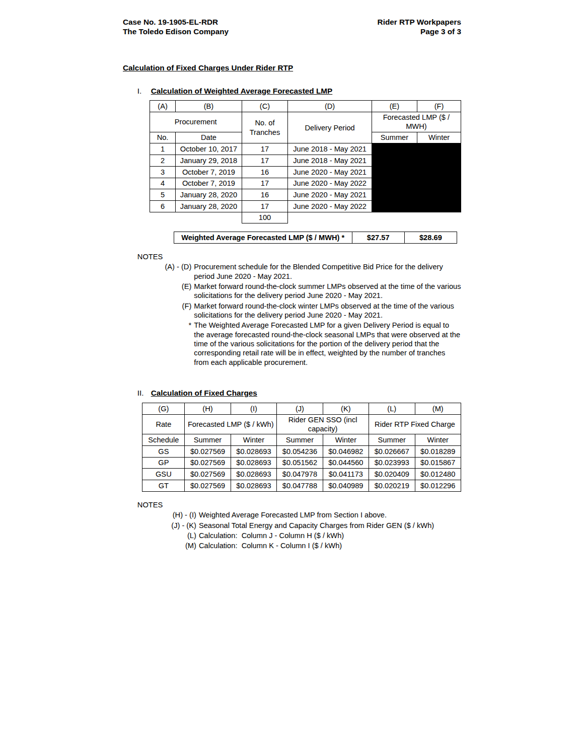| Case No. 19-1905-EL-RDR | Rider RTP Workpapers |
| The Toledo Edison Company | Page 3 of 3 |
Calculation of Fixed Charges Under Rider RTP
I. Calculation of Weighted Average Forecasted LMP
| (A) | (B) | (C) | (D) | (E) | (F) |
| Procurement | No. of Tranches | Delivery Period | Forecasted LMP ($ / MWH) |
| No. | Date | Summer | Winter |
| 1 | October 10, 2017 | 17 | June 2018 - May 2021 | |
| 2 | January 29, 2018 | 17 | June 2018 - May 2021 |
| 3 | October 7, 2019 | 16 | June 2020 - May 2021 |
| 4 | October 7, 2019 | 17 | June 2020 - May 2022 |
| 5 | January 28, 2020 | 16 | June 2020 - May 2021 |
| 6 | January 28, 2020 | 17 | June 2020 - May 2022 |
| | | 100 | | | |
| Weighted Average Forecasted LMP ($ / MWH) * | $27.57 | $28.69 |
NOTES
| (A) - (D) | Procurement schedule for the Blended Competitive Bid Price for the delivery period June 2020 - May 2021. |
| (E) | Market forward round-the-clock summer LMPs observed at the time of the various solicitations for the delivery period June 2020 - May 2021. |
| (F) | Market forward round-the-clock winter LMPs observed at the time of the various solicitations for the delivery period June 2020 - May 2021. |
| * | The Weighted Average Forecasted LMP for a given Delivery Period is equal to the average forecasted round-the-clock seasonal LMPs that were observed at the time of the various solicitations for the portion of the delivery period that the corresponding retail rate will be in effect, weighted by the number of tranches from each applicable procurement. |
II. Calculation of Fixed Charges
| (G) | (H) | (I) | (J) | (K) | (L) | (M) |
| Rate | Forecasted LMP ($ / kWh) | Rider GEN SSO (incl capacity) | Rider RTP Fixed Charge |
| Schedule | Summer | Winter | Summer | Winter | Summer | Winter |
| GS | $0.027569 | $0.028693 | $0.054236 | $0.046982 | $0.026667 | $0.018289 |
| GP | $0.027569 | $0.028693 | $0.051562 | $0.044560 | $0.023993 | $0.015867 |
| GSU | $0.027569 | $0.028693 | $0.047978 | $0.041173 | $0.020409 | $0.012480 |
| GT | $0.027569 | $0.028693 | $0.047788 | $0.040989 | $0.020219 | $0.012296 |
NOTES
| (H) - (I) | Weighted Average Forecasted LMP from Section I above. |
| (J) - (K) | Seasonal Total Energy and Capacity Charges from Rider GEN ($ / kWh) |
| (L) | Calculation: Column J - Column H ($ / kWh) |
| (M) | Calculation: Column K - Column I ($ / kWh) |